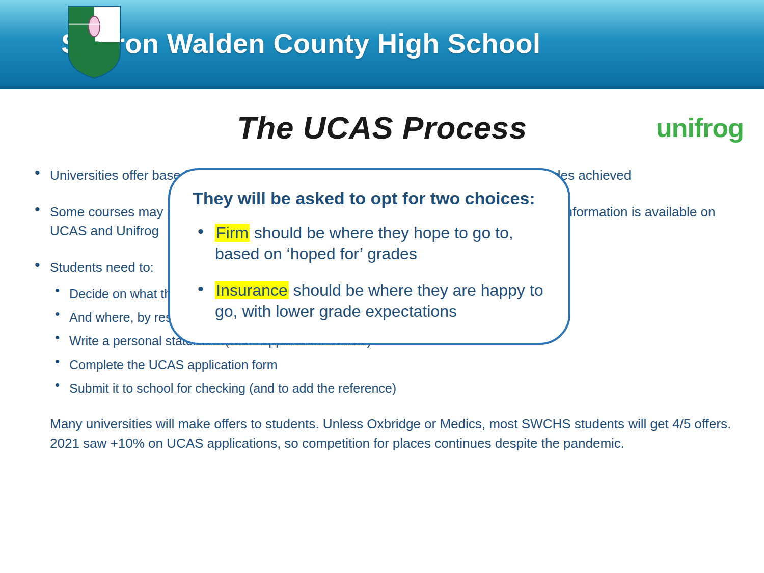Saffron Walden County High School
The UCAS Process
unifrog
Universities offer based on grades, or a number of UCAS points, calculated by the grades achieved
Some courses may require a specific subject, or a specific grade in a subject, all of this information is available on UCAS and Unifrog
Students need to:
Decide on what they want to study
And where, by researching and visiting (in their own school time)
Write a personal statement (with support from school)
Complete the UCAS application form
Submit it to school for checking (and to add the reference)
Many universities will make offers to students. Unless Oxbridge or Medics, most SWCHS students will get 4/5 offers. 2021 saw +10% on UCAS applications, so competition for places continues despite the pandemic.
They will be asked to opt for two choices:
Firm should be where they hope to go to, based on ‘hoped for’ grades
Insurance should be where they are happy to go, with lower grade expectations